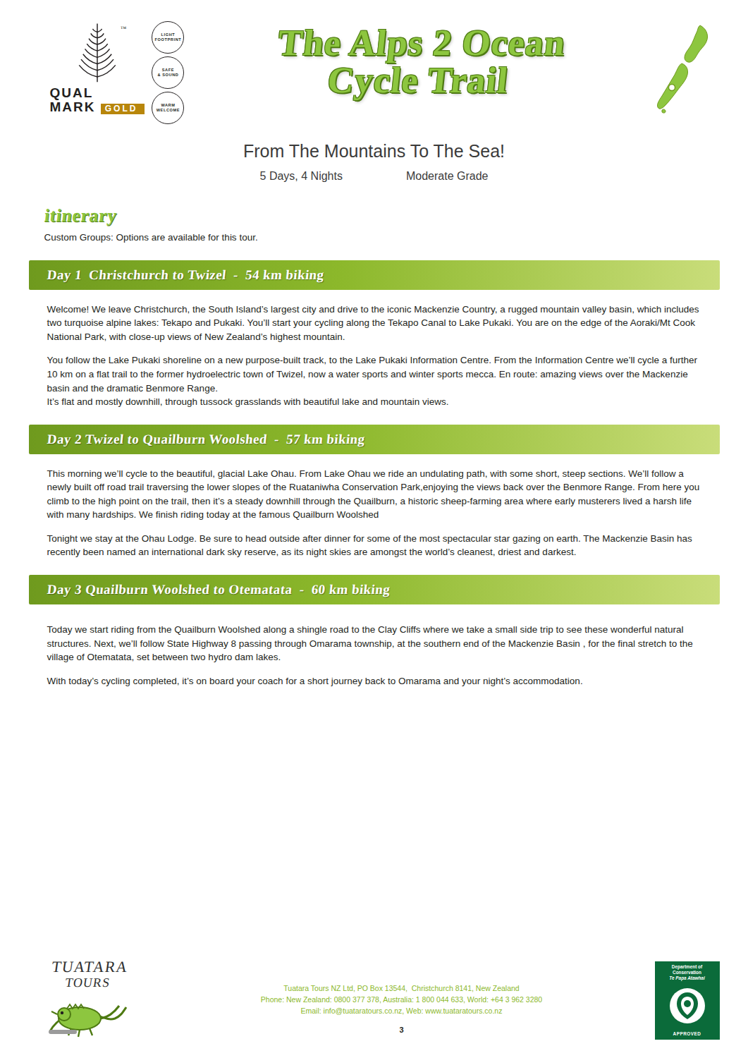™
QUAL
MARK
GOLD
LIGHT
FOOTPRINT
SAFE
& SOUND
WARM
WELCOME
The Alps 2 Ocean
Cycle Trail
From The Mountains To The Sea!
5 Days, 4 Nights Moderate Grade
itinerary
Custom Groups: Options are available for this tour.
Day 1 Christchurch to Twizel - 54 km biking
Welcome! We leave Christchurch, the South Island’s largest city and drive to the iconic Mackenzie Country, a rugged mountain valley basin, which includes two turquoise alpine lakes: Tekapo and Pukaki. You’ll start your cycling along the Tekapo Canal to Lake Pukaki. You are on the edge of the Aoraki/Mt Cook National Park, with close-up views of New Zealand’s highest mountain.
You follow the Lake Pukaki shoreline on a new purpose-built track, to the Lake Pukaki Information Centre. From the Information Centre we’ll cycle a further 10 km on a flat trail to the former hydroelectric town of Twizel, now a water sports and winter sports mecca. En route: amazing views over the Mackenzie basin and the dramatic Benmore Range.
It’s flat and mostly downhill, through tussock grasslands with beautiful lake and mountain views.
Day 2 Twizel to Quailburn Woolshed - 57 km biking
This morning we’ll cycle to the beautiful, glacial Lake Ohau. From Lake Ohau we ride an undulating path, with some short, steep sections. We’ll follow a newly built off road trail traversing the lower slopes of the Ruataniwha Conservation Park,enjoying the views back over the Benmore Range. From here you climb to the high point on the trail, then it’s a steady downhill through the Quailburn, a historic sheep-farming area where early musterers lived a harsh life with many hardships. We finish riding today at the famous Quailburn Woolshed
Tonight we stay at the Ohau Lodge. Be sure to head outside after dinner for some of the most spectacular star gazing on earth. The Mackenzie Basin has recently been named an international dark sky reserve, as its night skies are amongst the world’s cleanest, driest and darkest.
Day 3 Quailburn Woolshed to Otematata - 60 km biking
Today we start riding from the Quailburn Woolshed along a shingle road to the Clay Cliffs where we take a small side trip to see these wonderful natural structures. Next, we’ll follow State Highway 8 passing through Omarama township, at the southern end of the Mackenzie Basin , for the final stretch to the village of Otematata, set between two hydro dam lakes.
With today’s cycling completed, it’s on board your coach for a short journey back to Omarama and your night’s accommodation.
TUATARA
TOURS
Tuatara Tours NZ Ltd, PO Box 13544, Christchurch 8141, New Zealand
Phone: New Zealand: 0800 377 378, Australia: 1 800 044 633, World: +64 3 962 3280
Email: info@tuataratours.co.nz, Web: www.tuataratours.co.nz
3
Department of
Conservation
Te Papa Atawhai
APPROVED